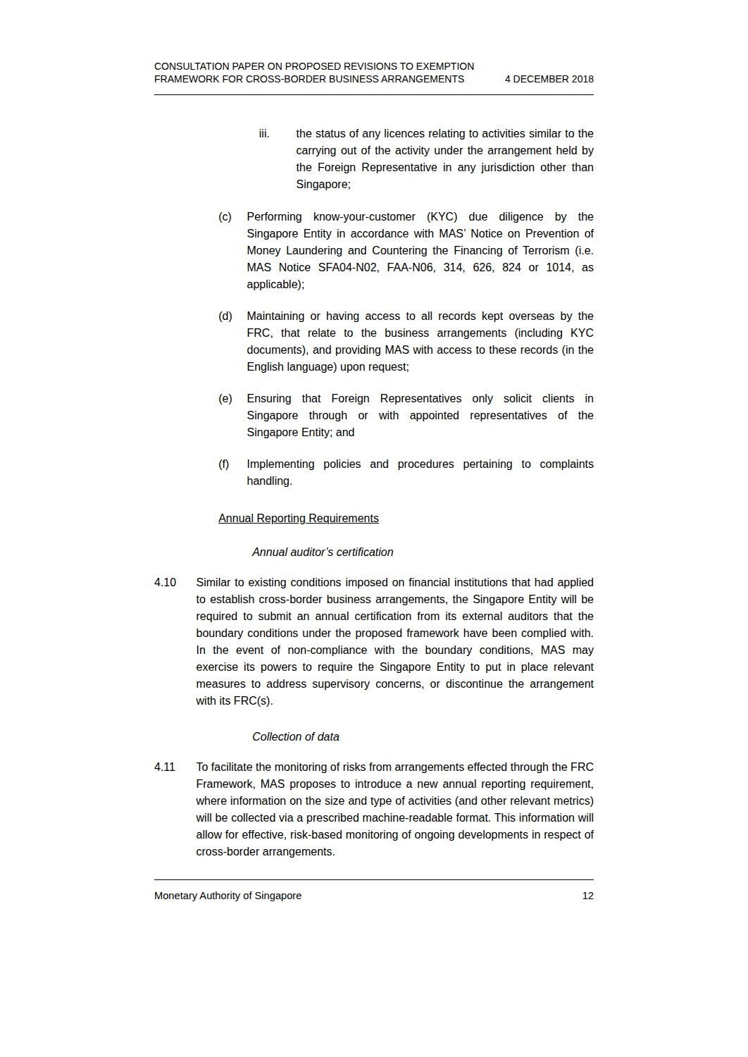Consultation Paper on Proposed Revisions to Exemption Framework for Cross-Border Business Arrangements
4 December 2018
iii. the status of any licences relating to activities similar to the carrying out of the activity under the arrangement held by the Foreign Representative in any jurisdiction other than Singapore;
(c) Performing know-your-customer (KYC) due diligence by the Singapore Entity in accordance with MAS’ Notice on Prevention of Money Laundering and Countering the Financing of Terrorism (i.e. MAS Notice SFA04-N02, FAA-N06, 314, 626, 824 or 1014, as applicable);
(d) Maintaining or having access to all records kept overseas by the FRC, that relate to the business arrangements (including KYC documents), and providing MAS with access to these records (in the English language) upon request;
(e) Ensuring that Foreign Representatives only solicit clients in Singapore through or with appointed representatives of the Singapore Entity; and
(f) Implementing policies and procedures pertaining to complaints handling.
Annual Reporting Requirements
Annual auditor’s certification
4.10 Similar to existing conditions imposed on financial institutions that had applied to establish cross-border business arrangements, the Singapore Entity will be required to submit an annual certification from its external auditors that the boundary conditions under the proposed framework have been complied with. In the event of non-compliance with the boundary conditions, MAS may exercise its powers to require the Singapore Entity to put in place relevant measures to address supervisory concerns, or discontinue the arrangement with its FRC(s).
Collection of data
4.11 To facilitate the monitoring of risks from arrangements effected through the FRC Framework, MAS proposes to introduce a new annual reporting requirement, where information on the size and type of activities (and other relevant metrics) will be collected via a prescribed machine-readable format. This information will allow for effective, risk-based monitoring of ongoing developments in respect of cross-border arrangements.
Monetary Authority of Singapore 12